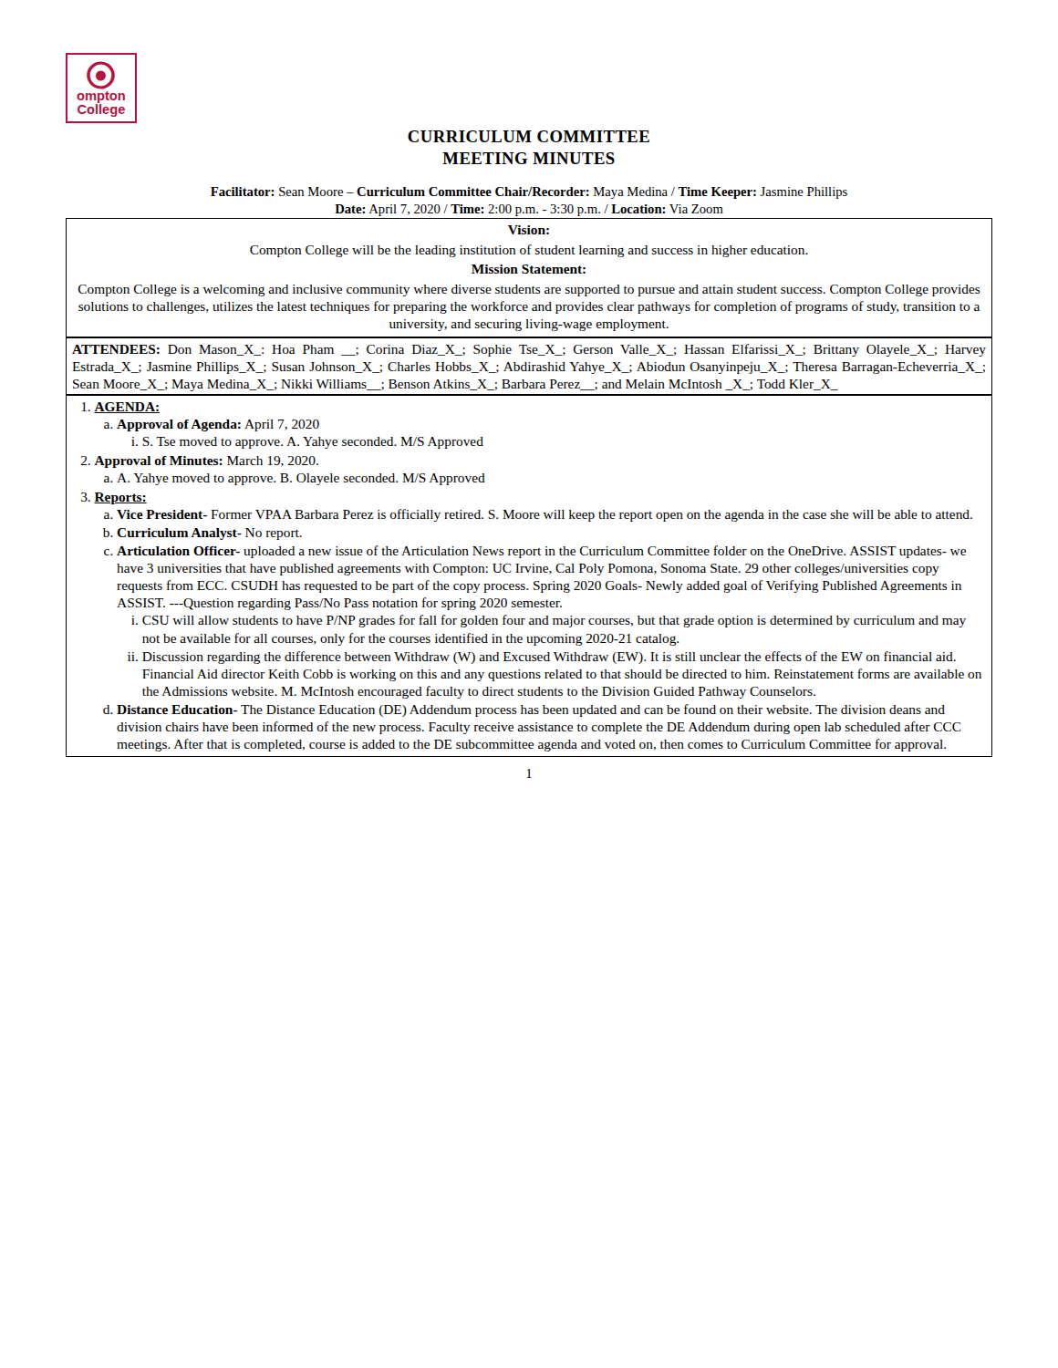⦿ ompton College
CURRICULUM COMMITTEEMEETING MINUTES
Facilitator: Sean Moore – Curriculum Committee Chair/Recorder: Maya Medina / Time Keeper: Jasmine Phillips
Date: April 7, 2020 / Time: 2:00 p.m. - 3:30 p.m. / Location: Via Zoom
| Vision: Compton College will be the leading institution of student learning and success in higher education. Mission Statement: Compton College is a welcoming and inclusive community where diverse students are supported to pursue and attain student success. Compton College provides solutions to challenges, utilizes the latest techniques for preparing the workforce and provides clear pathways for completion of programs of study, transition to a university, and securing living-wage employment. |
| ATTENDEES: Don Mason_X_: Hoa Pham __; Corina Diaz_X_; Sophie Tse_X_; Gerson Valle_X_; Hassan Elfarissi_X_; Brittany Olayele_X_; Harvey Estrada_X_; Jasmine Phillips_X_; Susan Johnson_X_; Charles Hobbs_X_; Abdirashid Yahye_X_; Abiodun Osanyinpeju_X_; Theresa Barragan-Echeverria_X_; Sean Moore_X_; Maya Medina_X_; Nikki Williams__; Benson Atkins_X_; Barbara Perez__; and Melain McIntosh _X_; Todd Kler_X_ |
| AGENDA: Approval of Agenda: April 7, 2020 S. Tse moved to approve. A. Yahye seconded. M/S Approved Approval of Minutes: March 19, 2020. A. Yahye moved to approve. B. Olayele seconded. M/S Approved Reports: Vice President- Former VPAA Barbara Perez is officially retired. S. Moore will keep the report open on the agenda in the case she will be able to attend. Curriculum Analyst- No report. Articulation Officer- uploaded a new issue of the Articulation News report in the Curriculum Committee folder on the OneDrive. ASSIST updates- we have 3 universities that have published agreements with Compton: UC Irvine, Cal Poly Pomona, Sonoma State. 29 other colleges/universities copy requests from ECC. CSUDH has requested to be part of the copy process. Spring 2020 Goals- Newly added goal of Verifying Published Agreements in ASSIST. ---Question regarding Pass/No Pass notation for spring 2020 semester. CSU will allow students to have P/NP grades for fall for golden four and major courses, but that grade option is determined by curriculum and may not be available for all courses, only for the courses identified in the upcoming 2020-21 catalog. Discussion regarding the difference between Withdraw (W) and Excused Withdraw (EW). It is still unclear the effects of the EW on financial aid. Financial Aid director Keith Cobb is working on this and any questions related to that should be directed to him. Reinstatement forms are available on the Admissions website. M. McIntosh encouraged faculty to direct students to the Division Guided Pathway Counselors. Distance Education- The Distance Education (DE) Addendum process has been updated and can be found on their website. The division deans and division chairs have been informed of the new process. Faculty receive assistance to complete the DE Addendum during open lab scheduled after CCC meetings. After that is completed, course is added to the DE subcommittee agenda and voted on, then comes to Curriculum Committee for approval. |
1